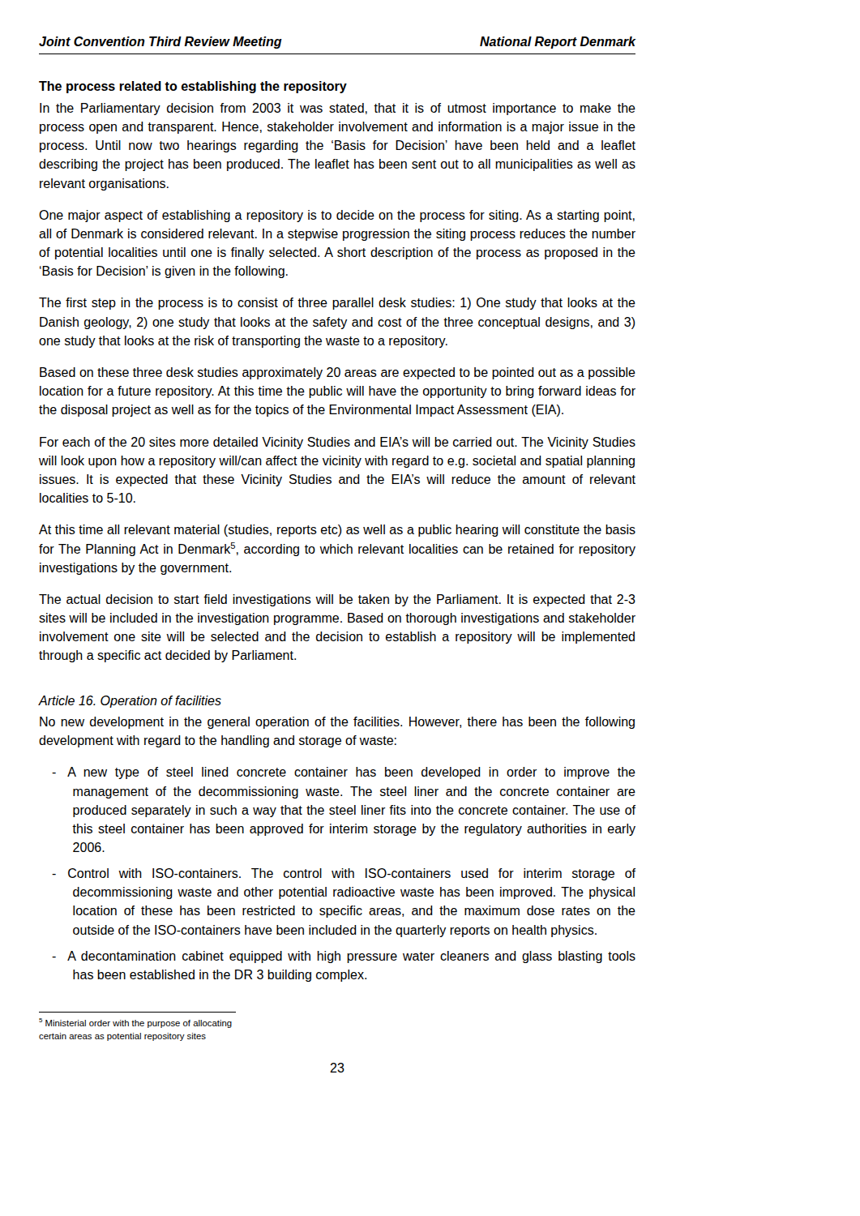Joint Convention Third Review Meeting National Report Denmark
The process related to establishing the repository
In the Parliamentary decision from 2003 it was stated, that it is of utmost importance to make the process open and transparent. Hence, stakeholder involvement and information is a major issue in the process. Until now two hearings regarding the ‘Basis for Decision’ have been held and a leaflet describing the project has been produced. The leaflet has been sent out to all municipalities as well as relevant organisations.
One major aspect of establishing a repository is to decide on the process for siting. As a starting point, all of Denmark is considered relevant. In a stepwise progression the siting process reduces the number of potential localities until one is finally selected. A short description of the process as proposed in the ‘Basis for Decision’ is given in the following.
The first step in the process is to consist of three parallel desk studies: 1) One study that looks at the Danish geology, 2) one study that looks at the safety and cost of the three conceptual designs, and 3) one study that looks at the risk of transporting the waste to a repository.
Based on these three desk studies approximately 20 areas are expected to be pointed out as a possible location for a future repository. At this time the public will have the opportunity to bring forward ideas for the disposal project as well as for the topics of the Environmental Impact Assessment (EIA).
For each of the 20 sites more detailed Vicinity Studies and EIA’s will be carried out. The Vicinity Studies will look upon how a repository will/can affect the vicinity with regard to e.g. societal and spatial planning issues. It is expected that these Vicinity Studies and the EIA’s will reduce the amount of relevant localities to 5-10.
At this time all relevant material (studies, reports etc) as well as a public hearing will constitute the basis for The Planning Act in Denmark5, according to which relevant localities can be retained for repository investigations by the government.
The actual decision to start field investigations will be taken by the Parliament. It is expected that 2-3 sites will be included in the investigation programme. Based on thorough investigations and stakeholder involvement one site will be selected and the decision to establish a repository will be implemented through a specific act decided by Parliament.
Article 16. Operation of facilities
No new development in the general operation of the facilities. However, there has been the following development with regard to the handling and storage of waste:
A new type of steel lined concrete container has been developed in order to improve the management of the decommissioning waste. The steel liner and the concrete container are produced separately in such a way that the steel liner fits into the concrete container. The use of this steel container has been approved for interim storage by the regulatory authorities in early 2006.
Control with ISO-containers. The control with ISO-containers used for interim storage of decommissioning waste and other potential radioactive waste has been improved. The physical location of these has been restricted to specific areas, and the maximum dose rates on the outside of the ISO-containers have been included in the quarterly reports on health physics.
A decontamination cabinet equipped with high pressure water cleaners and glass blasting tools has been established in the DR 3 building complex.
5 Ministerial order with the purpose of allocating certain areas as potential repository sites
23